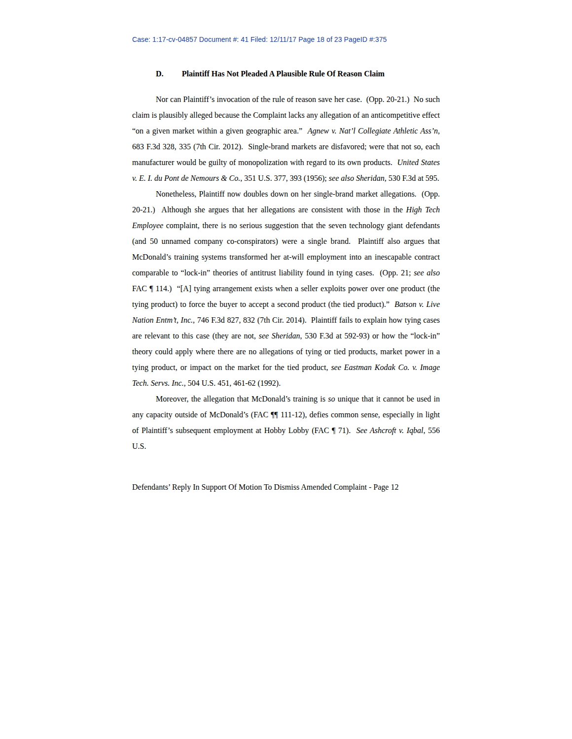Case: 1:17-cv-04857 Document #: 41 Filed: 12/11/17 Page 18 of 23 PageID #:375
D. Plaintiff Has Not Pleaded A Plausible Rule Of Reason Claim
Nor can Plaintiff’s invocation of the rule of reason save her case. (Opp. 20-21.) No such claim is plausibly alleged because the Complaint lacks any allegation of an anticompetitive effect “on a given market within a given geographic area.” Agnew v. Nat’l Collegiate Athletic Ass’n, 683 F.3d 328, 335 (7th Cir. 2012). Single-brand markets are disfavored; were that not so, each manufacturer would be guilty of monopolization with regard to its own products. United States v. E. I. du Pont de Nemours & Co., 351 U.S. 377, 393 (1956); see also Sheridan, 530 F.3d at 595.
Nonetheless, Plaintiff now doubles down on her single-brand market allegations. (Opp. 20-21.) Although she argues that her allegations are consistent with those in the High Tech Employee complaint, there is no serious suggestion that the seven technology giant defendants (and 50 unnamed company co-conspirators) were a single brand. Plaintiff also argues that McDonald’s training systems transformed her at-will employment into an inescapable contract comparable to “lock-in” theories of antitrust liability found in tying cases. (Opp. 21; see also FAC ¶ 114.) “[A] tying arrangement exists when a seller exploits power over one product (the tying product) to force the buyer to accept a second product (the tied product).” Batson v. Live Nation Entm’t, Inc., 746 F.3d 827, 832 (7th Cir. 2014). Plaintiff fails to explain how tying cases are relevant to this case (they are not, see Sheridan, 530 F.3d at 592-93) or how the “lock-in” theory could apply where there are no allegations of tying or tied products, market power in a tying product, or impact on the market for the tied product, see Eastman Kodak Co. v. Image Tech. Servs. Inc., 504 U.S. 451, 461-62 (1992).
Moreover, the allegation that McDonald’s training is so unique that it cannot be used in any capacity outside of McDonald’s (FAC ¶¶ 111-12), defies common sense, especially in light of Plaintiff’s subsequent employment at Hobby Lobby (FAC ¶ 71). See Ashcroft v. Iqbal, 556 U.S.
Defendants’ Reply In Support Of Motion To Dismiss Amended Complaint - Page 12